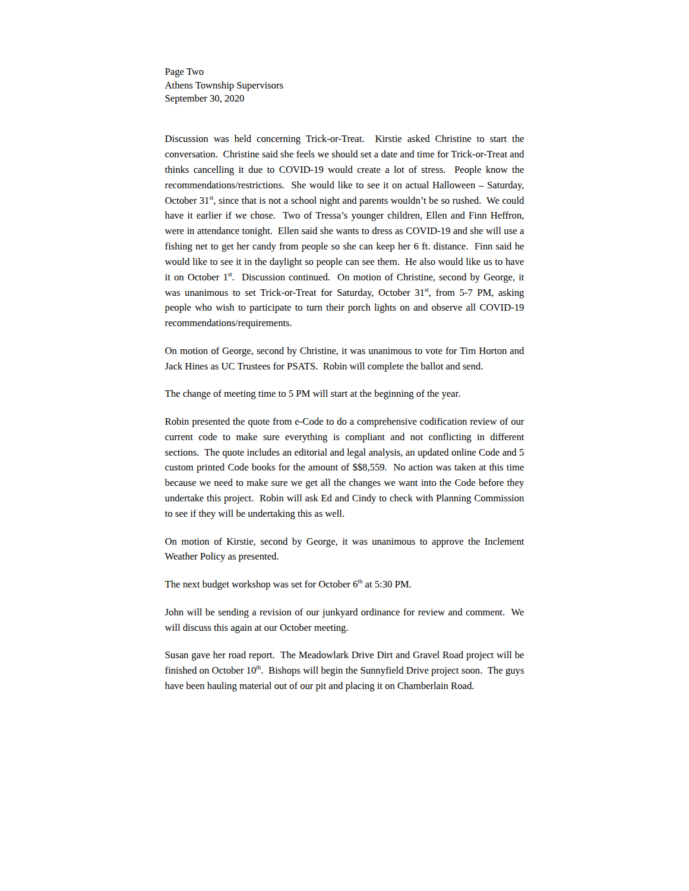Page Two
Athens Township Supervisors
September 30, 2020
Discussion was held concerning Trick-or-Treat. Kirstie asked Christine to start the conversation. Christine said she feels we should set a date and time for Trick-or-Treat and thinks cancelling it due to COVID-19 would create a lot of stress. People know the recommendations/restrictions. She would like to see it on actual Halloween – Saturday, October 31st, since that is not a school night and parents wouldn’t be so rushed. We could have it earlier if we chose. Two of Tressa’s younger children, Ellen and Finn Heffron, were in attendance tonight. Ellen said she wants to dress as COVID-19 and she will use a fishing net to get her candy from people so she can keep her 6 ft. distance. Finn said he would like to see it in the daylight so people can see them. He also would like us to have it on October 1st. Discussion continued. On motion of Christine, second by George, it was unanimous to set Trick-or-Treat for Saturday, October 31st, from 5-7 PM, asking people who wish to participate to turn their porch lights on and observe all COVID-19 recommendations/requirements.
On motion of George, second by Christine, it was unanimous to vote for Tim Horton and Jack Hines as UC Trustees for PSATS. Robin will complete the ballot and send.
The change of meeting time to 5 PM will start at the beginning of the year.
Robin presented the quote from e-Code to do a comprehensive codification review of our current code to make sure everything is compliant and not conflicting in different sections. The quote includes an editorial and legal analysis, an updated online Code and 5 custom printed Code books for the amount of $$8,559. No action was taken at this time because we need to make sure we get all the changes we want into the Code before they undertake this project. Robin will ask Ed and Cindy to check with Planning Commission to see if they will be undertaking this as well.
On motion of Kirstie, second by George, it was unanimous to approve the Inclement Weather Policy as presented.
The next budget workshop was set for October 6th at 5:30 PM.
John will be sending a revision of our junkyard ordinance for review and comment. We will discuss this again at our October meeting.
Susan gave her road report. The Meadowlark Drive Dirt and Gravel Road project will be finished on October 10th. Bishops will begin the Sunnyfield Drive project soon. The guys have been hauling material out of our pit and placing it on Chamberlain Road.